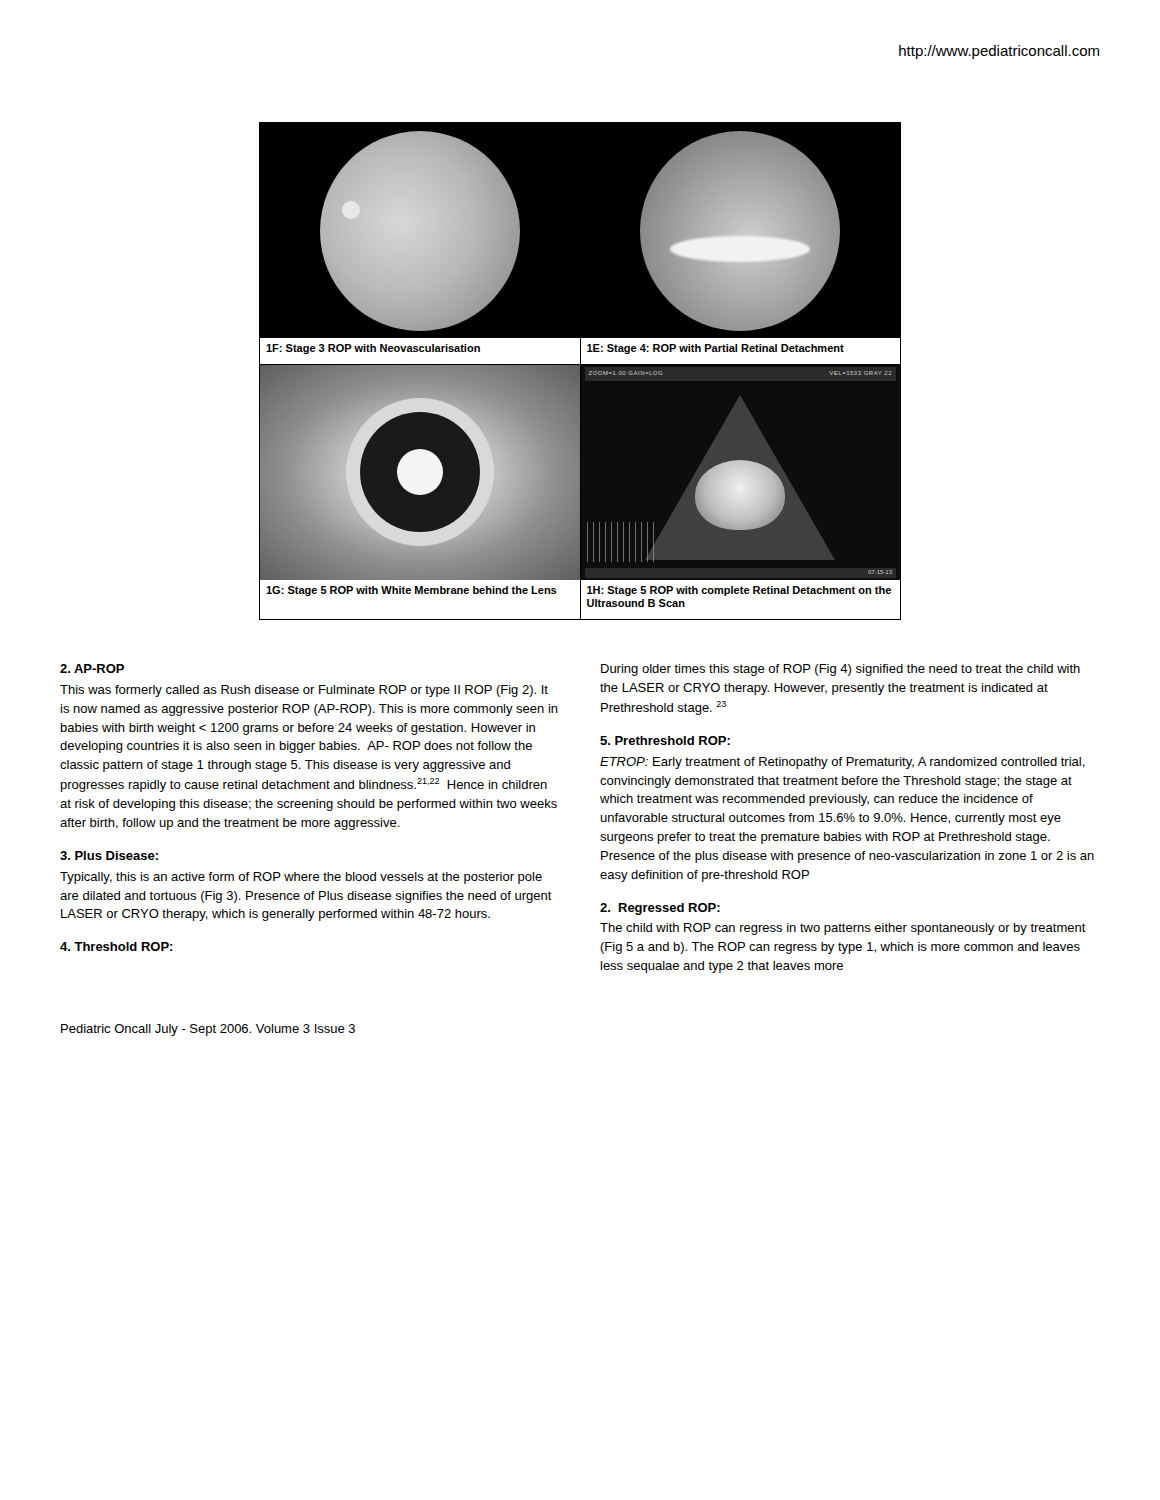http://www.pediatriconcall.com
1F: Stage 3 ROP with Neovascularisation
1E: Stage 4: ROP with Partial Retinal Detachment
1G: Stage 5 ROP with White Membrane behind the Lens
ZOOM=1.00 GAIN=LOG VEL=1533 GRAY 22
07-15-13
1H: Stage 5 ROP with complete Retinal Detachment on the Ultrasound B Scan
2. AP-ROP
This was formerly called as Rush disease or Fulminate ROP or type II ROP (Fig 2). It is now named as aggressive posterior ROP (AP-ROP). This is more commonly seen in babies with birth weight < 1200 grams or before 24 weeks of gestation. However in developing countries it is also seen in bigger babies. AP- ROP does not follow the classic pattern of stage 1 through stage 5. This disease is very aggressive and progresses rapidly to cause retinal detachment and blindness.21,22 Hence in children at risk of developing this disease; the screening should be performed within two weeks after birth, follow up and the treatment be more aggressive.
3. Plus Disease:
Typically, this is an active form of ROP where the blood vessels at the posterior pole are dilated and tortuous (Fig 3). Presence of Plus disease signifies the need of urgent LASER or CRYO therapy, which is generally performed within 48-72 hours.
4. Threshold ROP:
During older times this stage of ROP (Fig 4) signified the need to treat the child with the LASER or CRYO therapy. However, presently the treatment is indicated at Prethreshold stage. 23
5. Prethreshold ROP:
ETROP: Early treatment of Retinopathy of Prematurity, A randomized controlled trial, convincingly demonstrated that treatment before the Threshold stage; the stage at which treatment was recommended previously, can reduce the incidence of unfavorable structural outcomes from 15.6% to 9.0%. Hence, currently most eye surgeons prefer to treat the premature babies with ROP at Prethreshold stage. Presence of the plus disease with presence of neo-vascularization in zone 1 or 2 is an easy definition of pre-threshold ROP
2. Regressed ROP:
The child with ROP can regress in two patterns either spontaneously or by treatment (Fig 5 a and b). The ROP can regress by type 1, which is more common and leaves less sequalae and type 2 that leaves more
Pediatric Oncall July - Sept 2006. Volume 3 Issue 3